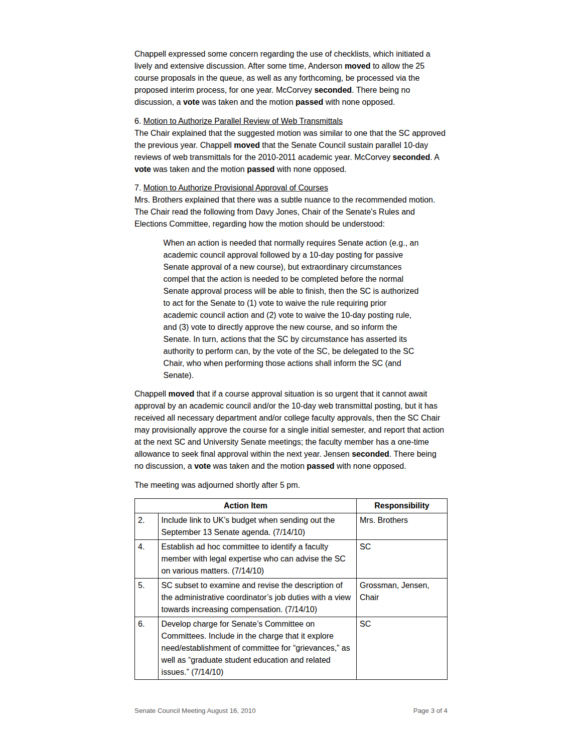Chappell expressed some concern regarding the use of checklists, which initiated a lively and extensive discussion. After some time, Anderson moved to allow the 25 course proposals in the queue, as well as any forthcoming, be processed via the proposed interim process, for one year. McCorvey seconded. There being no discussion, a vote was taken and the motion passed with none opposed.
6. Motion to Authorize Parallel Review of Web Transmittals
The Chair explained that the suggested motion was similar to one that the SC approved the previous year. Chappell moved that the Senate Council sustain parallel 10-day reviews of web transmittals for the 2010-2011 academic year. McCorvey seconded. A vote was taken and the motion passed with none opposed.
7. Motion to Authorize Provisional Approval of Courses
Mrs. Brothers explained that there was a subtle nuance to the recommended motion. The Chair read the following from Davy Jones, Chair of the Senate's Rules and Elections Committee, regarding how the motion should be understood:
When an action is needed that normally requires Senate action (e.g., an academic council approval followed by a 10-day posting for passive Senate approval of a new course), but extraordinary circumstances compel that the action is needed to be completed before the normal Senate approval process will be able to finish, then the SC is authorized to act for the Senate to (1) vote to waive the rule requiring prior academic council action and (2) vote to waive the 10-day posting rule, and (3) vote to directly approve the new course, and so inform the Senate. In turn, actions that the SC by circumstance has asserted its authority to perform can, by the vote of the SC, be delegated to the SC Chair, who when performing those actions shall inform the SC (and Senate).
Chappell moved that if a course approval situation is so urgent that it cannot await approval by an academic council and/or the 10-day web transmittal posting, but it has received all necessary department and/or college faculty approvals, then the SC Chair may provisionally approve the course for a single initial semester, and report that action at the next SC and University Senate meetings; the faculty member has a one-time allowance to seek final approval within the next year. Jensen seconded. There being no discussion, a vote was taken and the motion passed with none opposed.
The meeting was adjourned shortly after 5 pm.
| Action Item | Responsibility |
| --- | --- |
| 2. | Include link to UK’s budget when sending out the September 13 Senate agenda. (7/14/10) | Mrs. Brothers |
| 4. | Establish ad hoc committee to identify a faculty member with legal expertise who can advise the SC on various matters. (7/14/10) | SC |
| 5. | SC subset to examine and revise the description of the administrative coordinator’s job duties with a view towards increasing compensation. (7/14/10) | Grossman, Jensen, Chair |
| 6. | Develop charge for Senate’s Committee on Committees. Include in the charge that it explore need/establishment of committee for “grievances,” as well as “graduate student education and related issues.” (7/14/10) | SC |
Senate Council Meeting August 16, 2010 Page 3 of 4